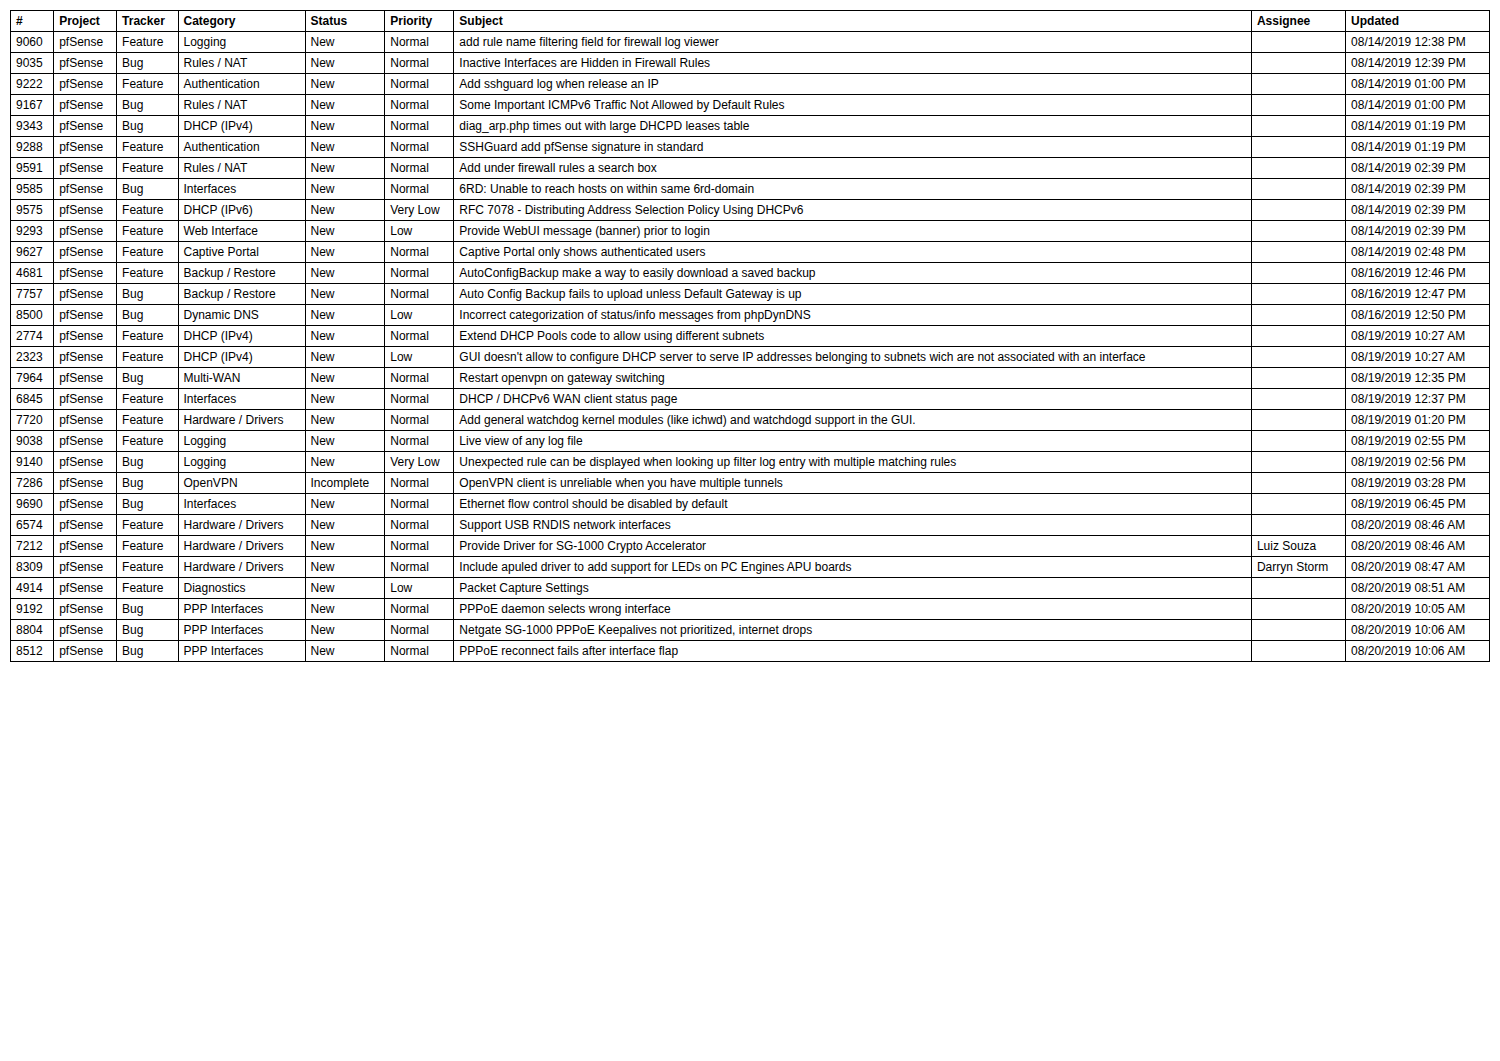| # | Project | Tracker | Category | Status | Priority | Subject | Assignee | Updated |
| --- | --- | --- | --- | --- | --- | --- | --- | --- |
| 9060 | pfSense | Feature | Logging | New | Normal | add rule name filtering field for firewall log viewer | | 08/14/2019 12:38 PM |
| 9035 | pfSense | Bug | Rules / NAT | New | Normal | Inactive Interfaces are Hidden in Firewall Rules | | 08/14/2019 12:39 PM |
| 9222 | pfSense | Feature | Authentication | New | Normal | Add sshguard log when release an IP | | 08/14/2019 01:00 PM |
| 9167 | pfSense | Bug | Rules / NAT | New | Normal | Some Important ICMPv6 Traffic Not Allowed by Default Rules | | 08/14/2019 01:00 PM |
| 9343 | pfSense | Bug | DHCP (IPv4) | New | Normal | diag_arp.php times out with large DHCPD leases table | | 08/14/2019 01:19 PM |
| 9288 | pfSense | Feature | Authentication | New | Normal | SSHGuard add pfSense signature in standard | | 08/14/2019 01:19 PM |
| 9591 | pfSense | Feature | Rules / NAT | New | Normal | Add under firewall rules a search box | | 08/14/2019 02:39 PM |
| 9585 | pfSense | Bug | Interfaces | New | Normal | 6RD: Unable to reach hosts on within same 6rd-domain | | 08/14/2019 02:39 PM |
| 9575 | pfSense | Feature | DHCP (IPv6) | New | Very Low | RFC 7078 - Distributing Address Selection Policy Using DHCPv6 | | 08/14/2019 02:39 PM |
| 9293 | pfSense | Feature | Web Interface | New | Low | Provide WebUI message (banner) prior to login | | 08/14/2019 02:39 PM |
| 9627 | pfSense | Feature | Captive Portal | New | Normal | Captive Portal only shows authenticated users | | 08/14/2019 02:48 PM |
| 4681 | pfSense | Feature | Backup / Restore | New | Normal | AutoConfigBackup make a way to easily download a saved backup | | 08/16/2019 12:46 PM |
| 7757 | pfSense | Bug | Backup / Restore | New | Normal | Auto Config Backup fails to upload unless Default Gateway is up | | 08/16/2019 12:47 PM |
| 8500 | pfSense | Bug | Dynamic DNS | New | Low | Incorrect categorization of status/info messages from phpDynDNS | | 08/16/2019 12:50 PM |
| 2774 | pfSense | Feature | DHCP (IPv4) | New | Normal | Extend DHCP Pools code to allow using different subnets | | 08/19/2019 10:27 AM |
| 2323 | pfSense | Feature | DHCP (IPv4) | New | Low | GUI doesn't allow to configure DHCP server to serve IP addresses belonging to subnets wich are not associated with an interface | | 08/19/2019 10:27 AM |
| 7964 | pfSense | Bug | Multi-WAN | New | Normal | Restart openvpn on gateway switching | | 08/19/2019 12:35 PM |
| 6845 | pfSense | Feature | Interfaces | New | Normal | DHCP / DHCPv6 WAN client status page | | 08/19/2019 12:37 PM |
| 7720 | pfSense | Feature | Hardware / Drivers | New | Normal | Add general watchdog kernel modules (like ichwd) and watchdogd support in the GUI. | | 08/19/2019 01:20 PM |
| 9038 | pfSense | Feature | Logging | New | Normal | Live view of any log file | | 08/19/2019 02:55 PM |
| 9140 | pfSense | Bug | Logging | New | Very Low | Unexpected rule can be displayed when looking up filter log entry with multiple matching rules | | 08/19/2019 02:56 PM |
| 7286 | pfSense | Bug | OpenVPN | Incomplete | Normal | OpenVPN client is unreliable when you have multiple tunnels | | 08/19/2019 03:28 PM |
| 9690 | pfSense | Bug | Interfaces | New | Normal | Ethernet flow control should be disabled by default | | 08/19/2019 06:45 PM |
| 6574 | pfSense | Feature | Hardware / Drivers | New | Normal | Support USB RNDIS network interfaces | | 08/20/2019 08:46 AM |
| 7212 | pfSense | Feature | Hardware / Drivers | New | Normal | Provide Driver for SG-1000 Crypto Accelerator | Luiz Souza | 08/20/2019 08:46 AM |
| 8309 | pfSense | Feature | Hardware / Drivers | New | Normal | Include apuled driver to add support for LEDs on PC Engines APU boards | Darryn Storm | 08/20/2019 08:47 AM |
| 4914 | pfSense | Feature | Diagnostics | New | Low | Packet Capture Settings | | 08/20/2019 08:51 AM |
| 9192 | pfSense | Bug | PPP Interfaces | New | Normal | PPPoE daemon selects wrong interface | | 08/20/2019 10:05 AM |
| 8804 | pfSense | Bug | PPP Interfaces | New | Normal | Netgate SG-1000 PPPoE Keepalives not prioritized, internet drops | | 08/20/2019 10:06 AM |
| 8512 | pfSense | Bug | PPP Interfaces | New | Normal | PPPoE reconnect fails after interface flap | | 08/20/2019 10:06 AM |